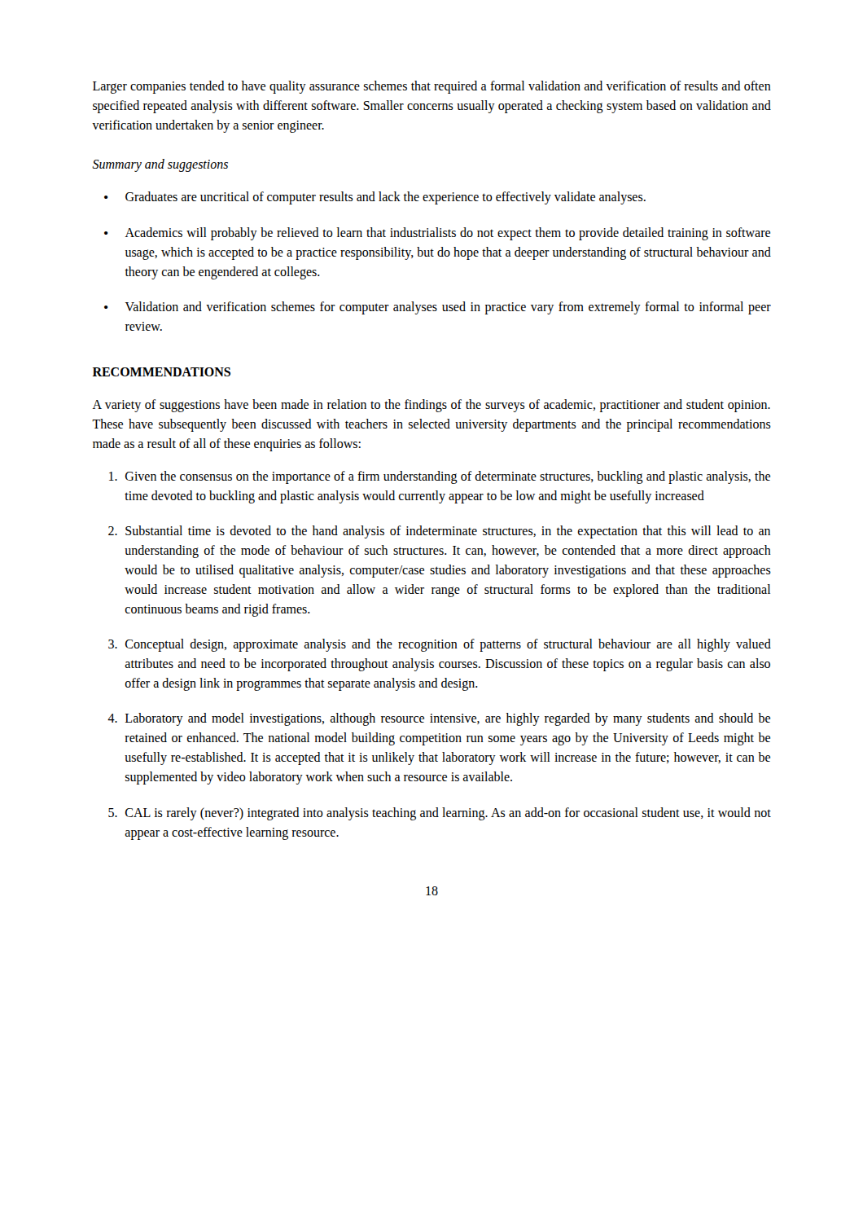Larger companies tended to have quality assurance schemes that required a formal validation and verification of results and often specified repeated analysis with different software. Smaller concerns usually operated a checking system based on validation and verification undertaken by a senior engineer.
Summary and suggestions
Graduates are uncritical of computer results and lack the experience to effectively validate analyses.
Academics will probably be relieved to learn that industrialists do not expect them to provide detailed training in software usage, which is accepted to be a practice responsibility, but do hope that a deeper understanding of structural behaviour and theory can be engendered at colleges.
Validation and verification schemes for computer analyses used in practice vary from extremely formal to informal peer review.
RECOMMENDATIONS
A variety of suggestions have been made in relation to the findings of the surveys of academic, practitioner and student opinion. These have subsequently been discussed with teachers in selected university departments and the principal recommendations made as a result of all of these enquiries as follows:
Given the consensus on the importance of a firm understanding of determinate structures, buckling and plastic analysis, the time devoted to buckling and plastic analysis would currently appear to be low and might be usefully increased
Substantial time is devoted to the hand analysis of indeterminate structures, in the expectation that this will lead to an understanding of the mode of behaviour of such structures. It can, however, be contended that a more direct approach would be to utilised qualitative analysis, computer/case studies and laboratory investigations and that these approaches would increase student motivation and allow a wider range of structural forms to be explored than the traditional continuous beams and rigid frames.
Conceptual design, approximate analysis and the recognition of patterns of structural behaviour are all highly valued attributes and need to be incorporated throughout analysis courses. Discussion of these topics on a regular basis can also offer a design link in programmes that separate analysis and design.
Laboratory and model investigations, although resource intensive, are highly regarded by many students and should be retained or enhanced. The national model building competition run some years ago by the University of Leeds might be usefully re-established. It is accepted that it is unlikely that laboratory work will increase in the future; however, it can be supplemented by video laboratory work when such a resource is available.
CAL is rarely (never?) integrated into analysis teaching and learning. As an add-on for occasional student use, it would not appear a cost-effective learning resource.
18